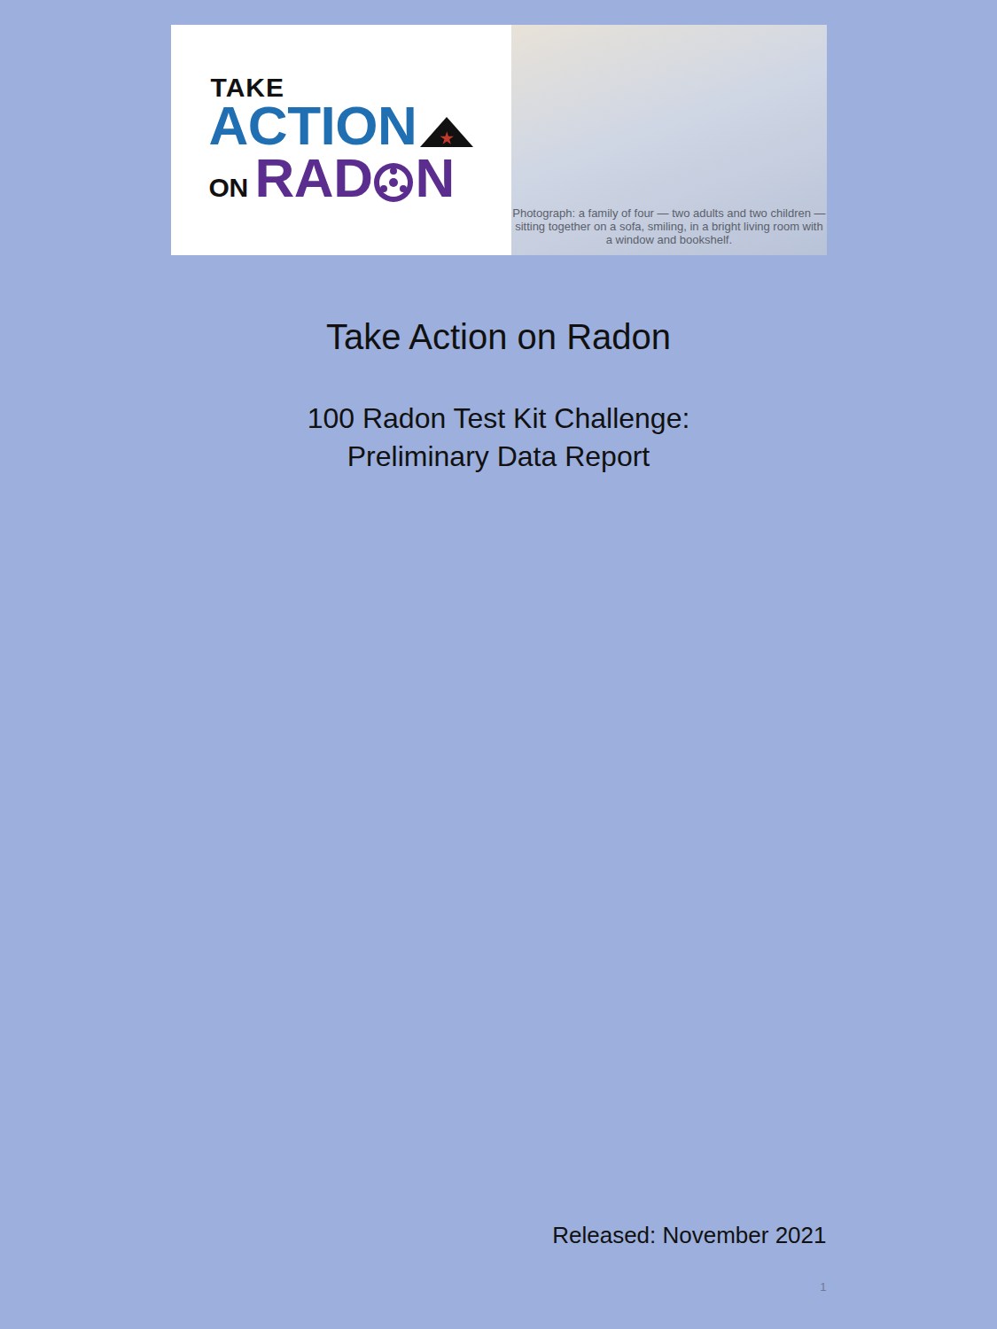TAKE ACTION ON RAD N
Photograph: a family of four — two adults and two children — sitting together on a sofa, smiling, in a bright living room with a window and bookshelf.
Take Action on Radon
100 Radon Test Kit Challenge:
Preliminary Data Report
Released: November 2021
1